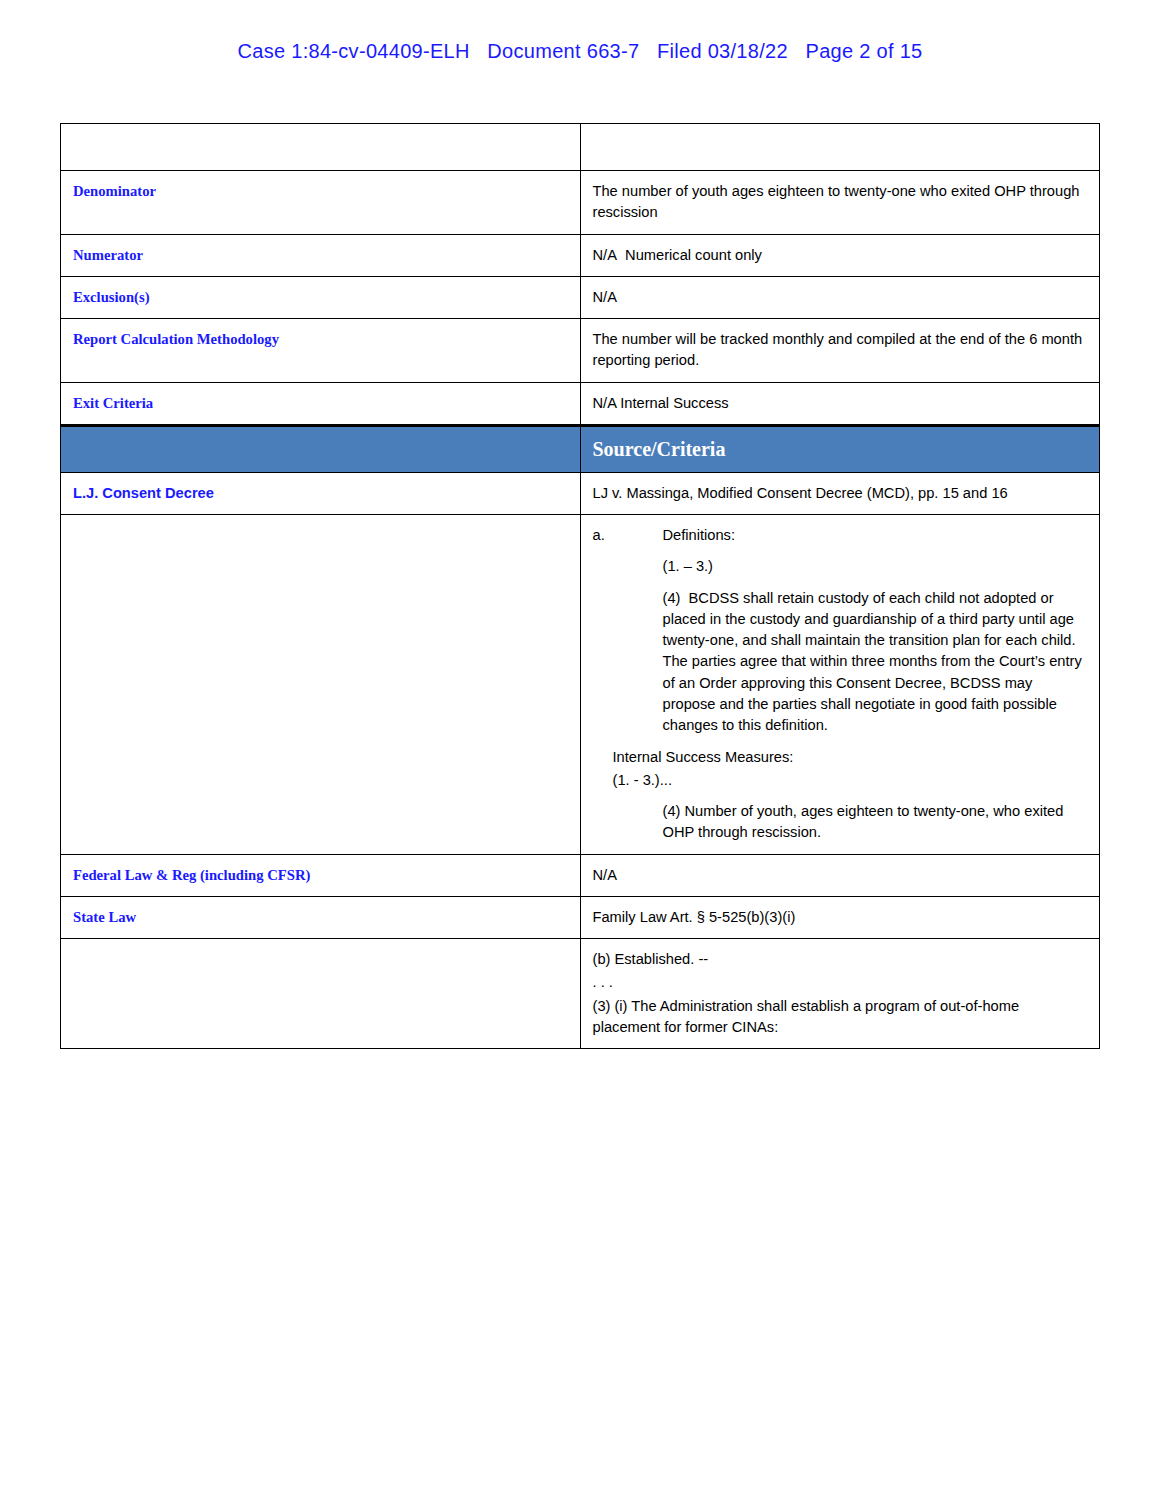Case 1:84-cv-04409-ELH Document 663-7 Filed 03/18/22 Page 2 of 15
| Denominator | The number of youth ages eighteen to twenty-one who exited OHP through rescission |
| Numerator | N/A Numerical count only |
| Exclusion(s) | N/A |
| Report Calculation Methodology | The number will be tracked monthly and compiled at the end of the 6 month reporting period. |
| Exit Criteria | N/A Internal Success |
| | Source/Criteria |
| L.J. Consent Decree | LJ v. Massinga, Modified Consent Decree (MCD), pp. 15 and 16 |
| | a. Definitions: (1. – 3.) (4) BCDSS shall retain custody of each child not adopted or placed in the custody and guardianship of a third party until age twenty-one, and shall maintain the transition plan for each child. The parties agree that within three months from the Court’s entry of an Order approving this Consent Decree, BCDSS may propose and the parties shall negotiate in good faith possible changes to this definition. Internal Success Measures: (1. - 3.)... (4) Number of youth, ages eighteen to twenty-one, who exited OHP through rescission. |
| Federal Law & Reg (including CFSR) | N/A |
| State Law | Family Law Art. § 5-525(b)(3)(i) |
| | (b) Established. -- . . . (3) (i) The Administration shall establish a program of out-of-home placement for former CINAs: |